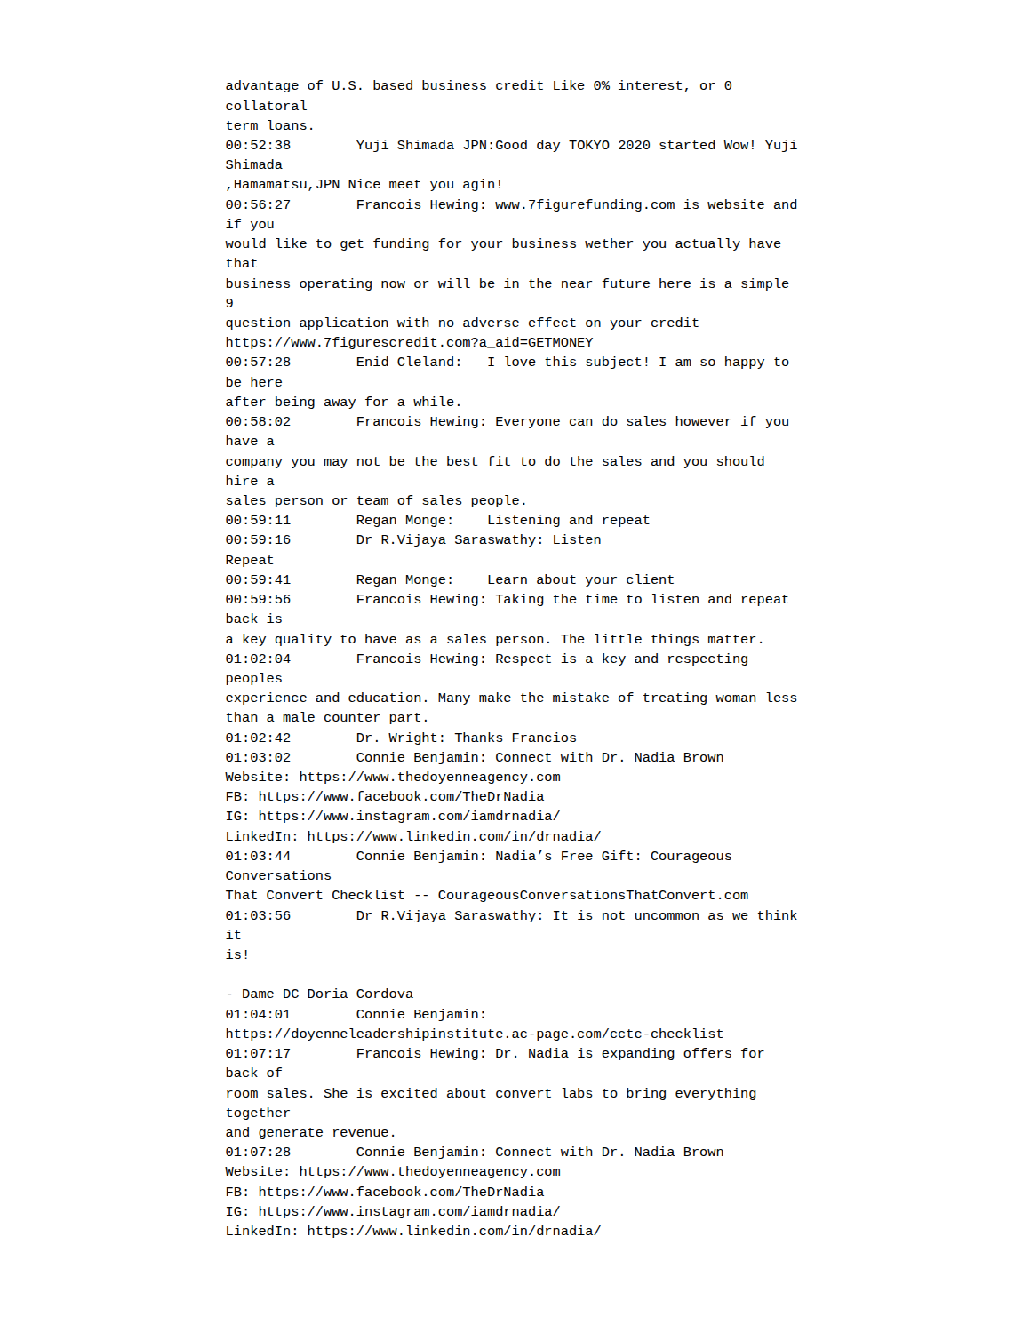advantage of U.S. based business credit Like 0% interest, or 0 collatoral
term loans.
00:52:38	Yuji Shimada JPN:Good day TOKYO 2020 started Wow! Yuji Shimada
,Hamamatsu,JPN Nice meet you agin!
00:56:27	Francois Hewing: www.7figurefunding.com is website and if you
would like to get funding for your business wether you actually have that
business operating now or will be in the near future here is a simple 9
question application with no adverse effect on your credit
https://www.7figurescredit.com?a_aid=GETMONEY
00:57:28	Enid Cleland:	I love this subject! I am so happy to be here
after being away for a while.
00:58:02	Francois Hewing: Everyone can do sales however if you have a
company you may not be the best fit to do the sales and you should hire a
sales person or team of sales people.
00:59:11	Regan Monge:	Listening and repeat
00:59:16	Dr R.Vijaya Saraswathy:	Listen
Repeat
00:59:41	Regan Monge:	Learn about your client
00:59:56	Francois Hewing: Taking the time to listen and repeat back is
a key quality to have as a sales person. The little things matter.
01:02:04	Francois Hewing: Respect is a key and respecting peoples
experience and education. Many make the mistake of treating woman less
than a male counter part.
01:02:42	Dr. Wright: Thanks Francios
01:03:02	Connie Benjamin: Connect with Dr. Nadia Brown
Website: https://www.thedoyenneagency.com
FB: https://www.facebook.com/TheDrNadia
IG: https://www.instagram.com/iamdrnadia/
LinkedIn: https://www.linkedin.com/in/drnadia/
01:03:44	Connie Benjamin: Nadia’s Free Gift: Courageous Conversations
That Convert Checklist -- CourageousConversationsThatConvert.com
01:03:56	Dr R.Vijaya Saraswathy:	It is not uncommon as we think it
is!

- Dame DC Doria Cordova
01:04:01	Connie Benjamin:
https://doyenneleadershipinstitute.ac-page.com/cctc-checklist
01:07:17	Francois Hewing: Dr. Nadia is expanding offers for back of
room sales. She is excited about convert labs to bring everything together
and generate revenue.
01:07:28	Connie Benjamin: Connect with Dr. Nadia Brown
Website: https://www.thedoyenneagency.com
FB: https://www.facebook.com/TheDrNadia
IG: https://www.instagram.com/iamdrnadia/
LinkedIn: https://www.linkedin.com/in/drnadia/